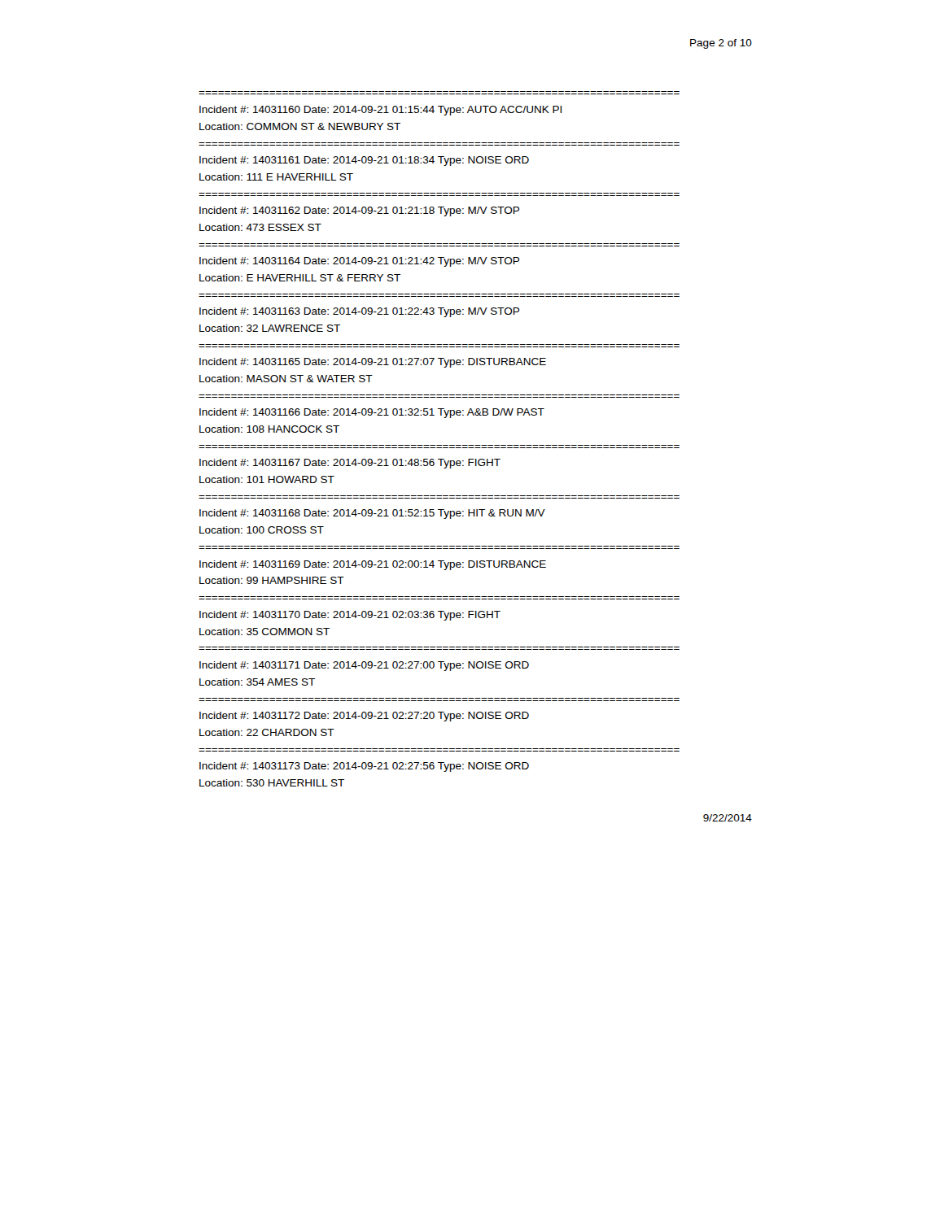Page 2 of 10
===========================================================================
Incident #: 14031160 Date: 2014-09-21 01:15:44 Type: AUTO ACC/UNK PI
Location: COMMON ST & NEWBURY ST
===========================================================================
Incident #: 14031161 Date: 2014-09-21 01:18:34 Type: NOISE ORD
Location: 111 E HAVERHILL ST
===========================================================================
Incident #: 14031162 Date: 2014-09-21 01:21:18 Type: M/V STOP
Location: 473 ESSEX ST
===========================================================================
Incident #: 14031164 Date: 2014-09-21 01:21:42 Type: M/V STOP
Location: E HAVERHILL ST & FERRY ST
===========================================================================
Incident #: 14031163 Date: 2014-09-21 01:22:43 Type: M/V STOP
Location: 32 LAWRENCE ST
===========================================================================
Incident #: 14031165 Date: 2014-09-21 01:27:07 Type: DISTURBANCE
Location: MASON ST & WATER ST
===========================================================================
Incident #: 14031166 Date: 2014-09-21 01:32:51 Type: A&B D/W PAST
Location: 108 HANCOCK ST
===========================================================================
Incident #: 14031167 Date: 2014-09-21 01:48:56 Type: FIGHT
Location: 101 HOWARD ST
===========================================================================
Incident #: 14031168 Date: 2014-09-21 01:52:15 Type: HIT & RUN M/V
Location: 100 CROSS ST
===========================================================================
Incident #: 14031169 Date: 2014-09-21 02:00:14 Type: DISTURBANCE
Location: 99 HAMPSHIRE ST
===========================================================================
Incident #: 14031170 Date: 2014-09-21 02:03:36 Type: FIGHT
Location: 35 COMMON ST
===========================================================================
Incident #: 14031171 Date: 2014-09-21 02:27:00 Type: NOISE ORD
Location: 354 AMES ST
===========================================================================
Incident #: 14031172 Date: 2014-09-21 02:27:20 Type: NOISE ORD
Location: 22 CHARDON ST
===========================================================================
Incident #: 14031173 Date: 2014-09-21 02:27:56 Type: NOISE ORD
Location: 530 HAVERHILL ST
9/22/2014